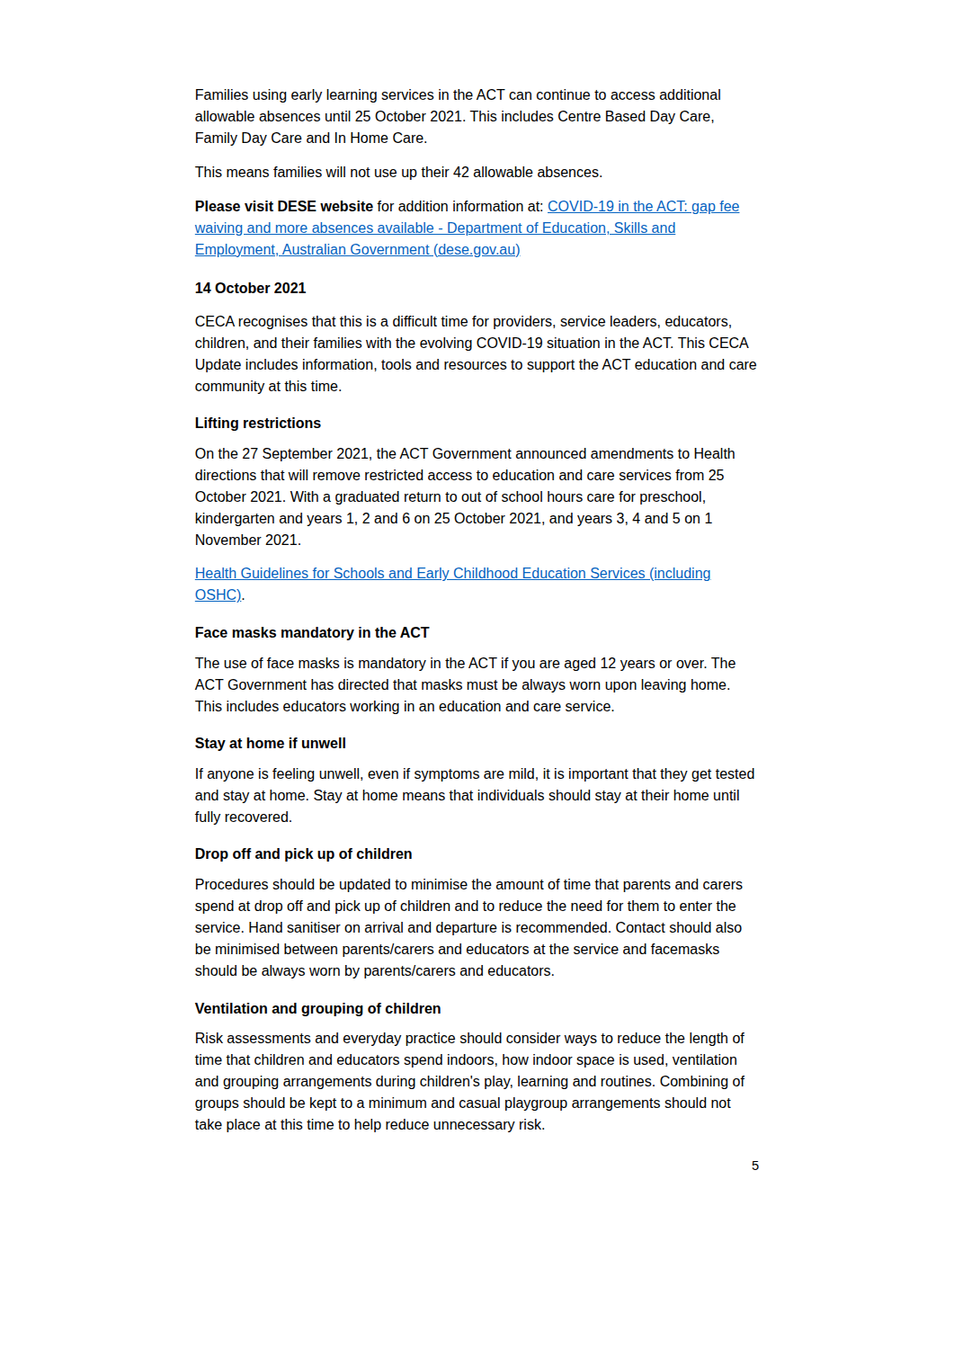Families using early learning services in the ACT can continue to access additional allowable absences until 25 October 2021. This includes Centre Based Day Care, Family Day Care and In Home Care.
This means families will not use up their 42 allowable absences.
Please visit DESE website for addition information at: COVID-19 in the ACT: gap fee waiving and more absences available - Department of Education, Skills and Employment, Australian Government (dese.gov.au)
14 October 2021
CECA recognises that this is a difficult time for providers, service leaders, educators, children, and their families with the evolving COVID-19 situation in the ACT. This CECA Update includes information, tools and resources to support the ACT education and care community at this time.
Lifting restrictions
On the 27 September 2021, the ACT Government announced amendments to Health directions that will remove restricted access to education and care services from 25 October 2021. With a graduated return to out of school hours care for preschool, kindergarten and years 1, 2 and 6 on 25 October 2021, and years 3, 4 and 5 on 1 November 2021.
Health Guidelines for Schools and Early Childhood Education Services (including OSHC).
Face masks mandatory in the ACT
The use of face masks is mandatory in the ACT if you are aged 12 years or over. The ACT Government has directed that masks must be always worn upon leaving home. This includes educators working in an education and care service.
Stay at home if unwell
If anyone is feeling unwell, even if symptoms are mild, it is important that they get tested and stay at home. Stay at home means that individuals should stay at their home until fully recovered.
Drop off and pick up of children
Procedures should be updated to minimise the amount of time that parents and carers spend at drop off and pick up of children and to reduce the need for them to enter the service. Hand sanitiser on arrival and departure is recommended. Contact should also be minimised between parents/carers and educators at the service and facemasks should be always worn by parents/carers and educators.
Ventilation and grouping of children
Risk assessments and everyday practice should consider ways to reduce the length of time that children and educators spend indoors, how indoor space is used, ventilation and grouping arrangements during children's play, learning and routines. Combining of groups should be kept to a minimum and casual playgroup arrangements should not take place at this time to help reduce unnecessary risk.
5